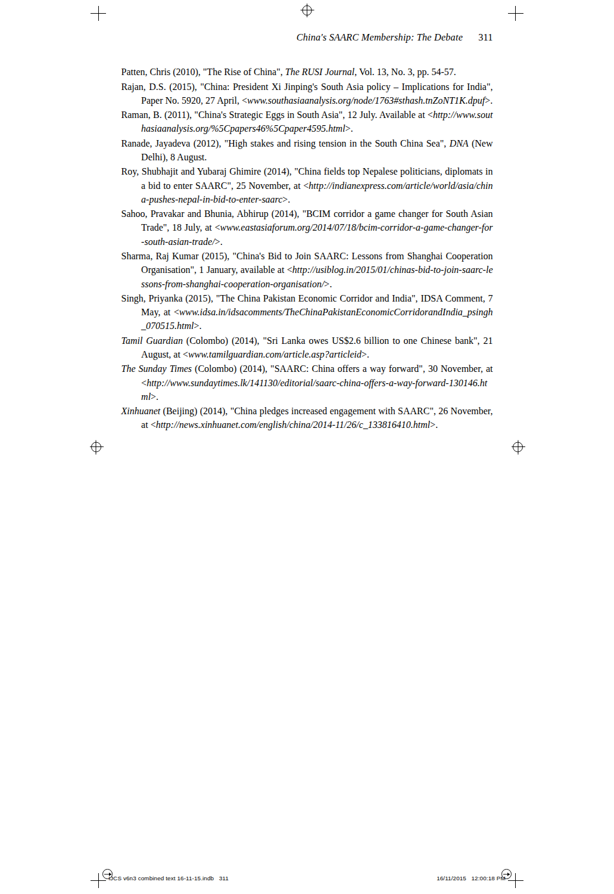China's SAARC Membership: The Debate 311
Patten, Chris (2010), "The Rise of China", The RUSI Journal, Vol. 13, No. 3, pp. 54-57.
Rajan, D.S. (2015), "China: President Xi Jinping's South Asia policy – Implications for India", Paper No. 5920, 27 April, <www.southasiaanalysis.org/node/1763#sthash.tnZoNT1K.dpuf>.
Raman, B. (2011), "China's Strategic Eggs in South Asia", 12 July. Available at <http://www.southasiaanalysis.org/%5Cpapers46%5Cpaper4595.html>.
Ranade, Jayadeva (2012), "High stakes and rising tension in the South China Sea", DNA (New Delhi), 8 August.
Roy, Shubhajit and Yubaraj Ghimire (2014), "China fields top Nepalese politicians, diplomats in a bid to enter SAARC", 25 November, at <http://indianexpress.com/article/world/asia/china-pushes-nepal-in-bid-to-enter-saarc>.
Sahoo, Pravakar and Bhunia, Abhirup (2014), "BCIM corridor a game changer for South Asian Trade", 18 July, at <www.eastasiaforum.org/2014/07/18/bcim-corridor-a-game-changer-for-south-asian-trade/>.
Sharma, Raj Kumar (2015), "China's Bid to Join SAARC: Lessons from Shanghai Cooperation Organisation", 1 January, available at <http://usiblog.in/2015/01/chinas-bid-to-join-saarc-lessons-from-shanghai-cooperation-organisation/>.
Singh, Priyanka (2015), "The China Pakistan Economic Corridor and India", IDSA Comment, 7 May, at <www.idsa.in/idsacomments/TheChinaPakistanEconomicCorridorandIndia_psingh_070515.html>.
Tamil Guardian (Colombo) (2014), "Sri Lanka owes US$2.6 billion to one Chinese bank", 21 August, at <www.tamilguardian.com/article.asp?articleid>.
The Sunday Times (Colombo) (2014), "SAARC: China offers a way forward", 30 November, at <http://www.sundaytimes.lk/141130/editorial/saarc-china-offers-a-way-forward-130146.html>.
Xinhuanet (Beijing) (2014), "China pledges increased engagement with SAARC", 26 November, at <http://news.xinhuanet.com/english/china/2014-11/26/c_133816410.html>.
IJCS v6n3 combined text 16-11-15.indb 311 16/11/2015 12:00:18 PM